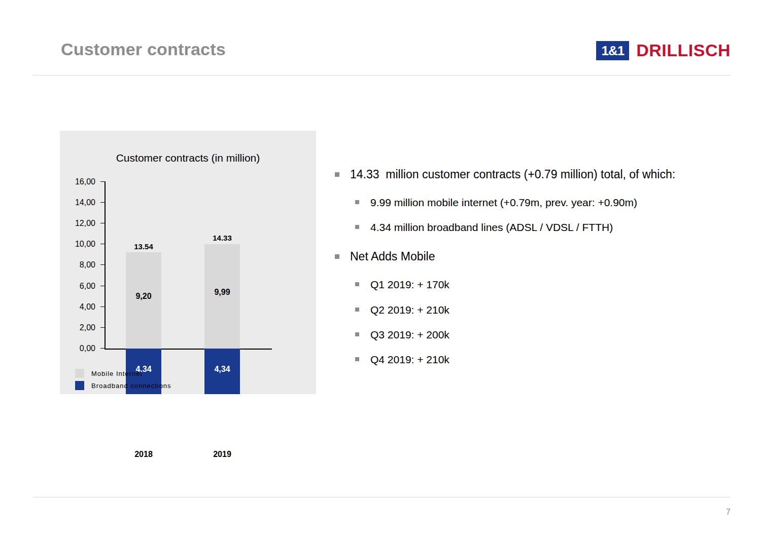Customer contracts
1&1
DRILLISCH
Customer contracts (in million)
16,00
14,00
12,00
10,00
8,00
6,00
4,00
2,00
0,00
13.54
9,20
4,34
2018
14.33
9,99
4,34
2019
Mobile Internet
Broadband connections
14.33 million customer contracts (+0.79 million) total, of which:
9.99 million mobile internet (+0.79m, prev. year: +0.90m)
4.34 million broadband lines (ADSL / VDSL / FTTH)
Net Adds Mobile
Q1 2019: + 170k
Q2 2019: + 210k
Q3 2019: + 200k
Q4 2019: + 210k
7